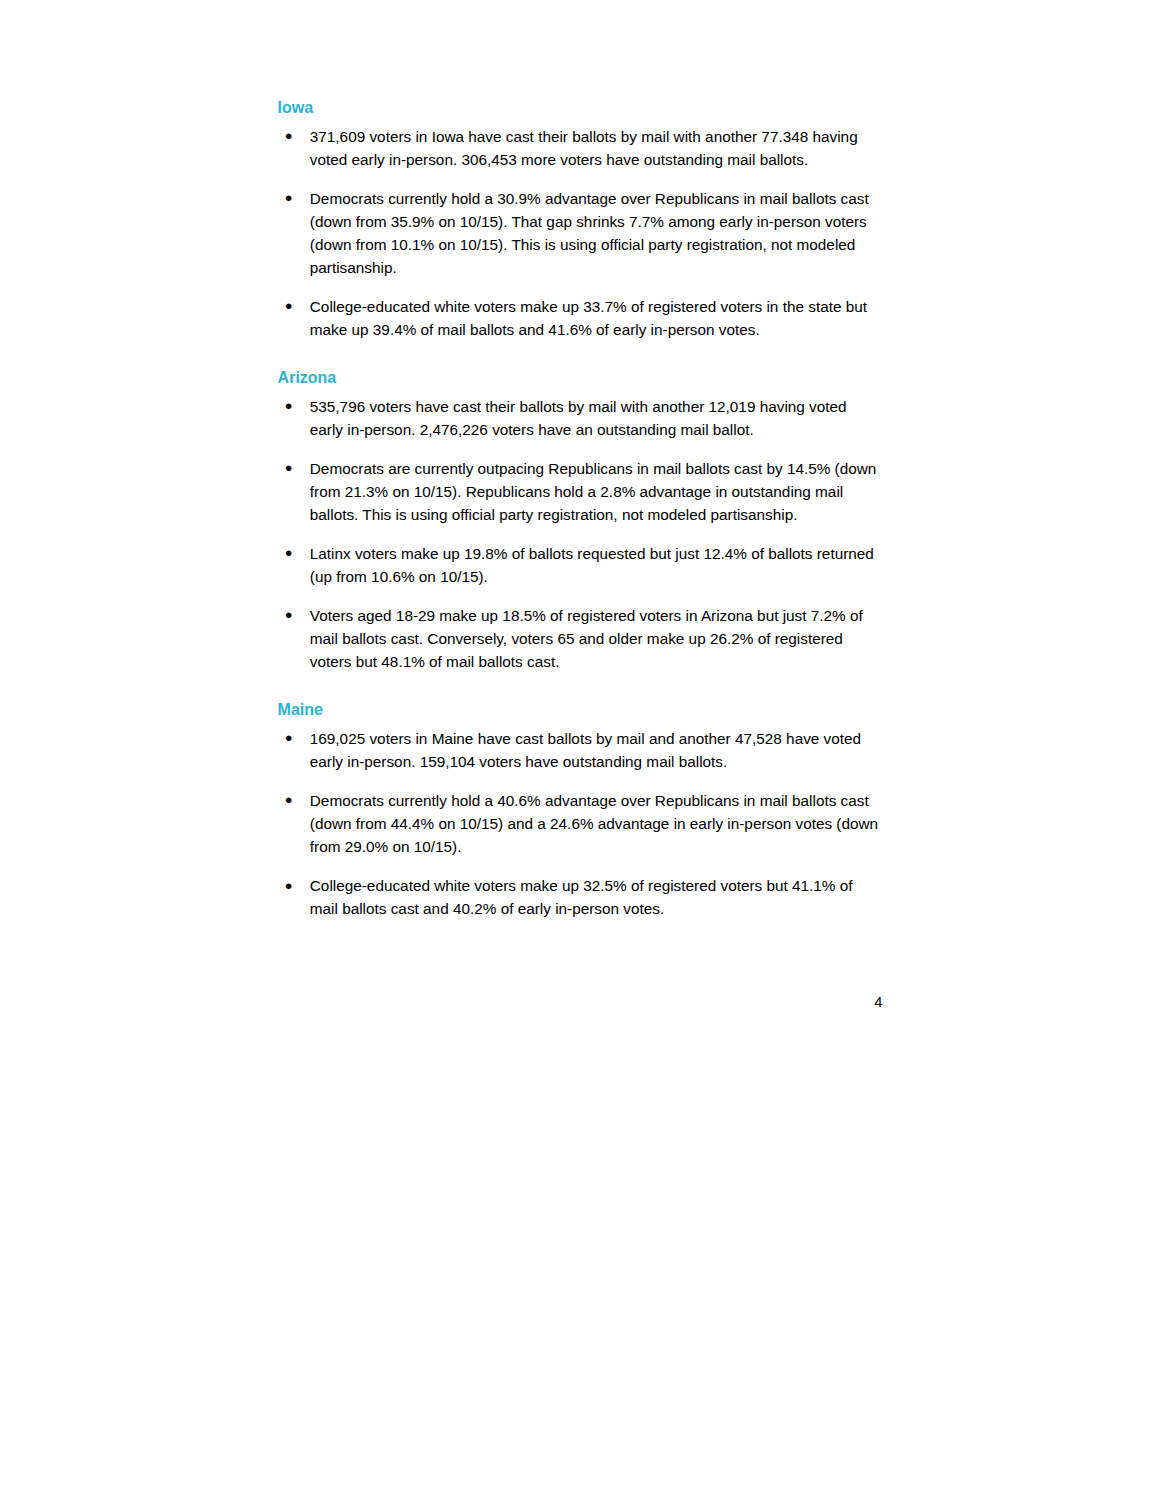Iowa
371,609 voters in Iowa have cast their ballots by mail with another 77.348 having voted early in-person. 306,453 more voters have outstanding mail ballots.
Democrats currently hold a 30.9% advantage over Republicans in mail ballots cast (down from 35.9% on 10/15). That gap shrinks 7.7% among early in-person voters (down from 10.1% on 10/15). This is using official party registration, not modeled partisanship.
College-educated white voters make up 33.7% of registered voters in the state but make up 39.4% of mail ballots and 41.6% of early in-person votes.
Arizona
535,796 voters have cast their ballots by mail with another 12,019 having voted early in-person. 2,476,226 voters have an outstanding mail ballot.
Democrats are currently outpacing Republicans in mail ballots cast by 14.5% (down from 21.3% on 10/15). Republicans hold a 2.8% advantage in outstanding mail ballots. This is using official party registration, not modeled partisanship.
Latinx voters make up 19.8% of ballots requested but just 12.4% of ballots returned (up from 10.6% on 10/15).
Voters aged 18-29 make up 18.5% of registered voters in Arizona but just 7.2% of mail ballots cast. Conversely, voters 65 and older make up 26.2% of registered voters but 48.1% of mail ballots cast.
Maine
169,025 voters in Maine have cast ballots by mail and another 47,528 have voted early in-person. 159,104 voters have outstanding mail ballots.
Democrats currently hold a 40.6% advantage over Republicans in mail ballots cast (down from 44.4% on 10/15) and a 24.6% advantage in early in-person votes (down from 29.0% on 10/15).
College-educated white voters make up 32.5% of registered voters but 41.1% of mail ballots cast and 40.2% of early in-person votes.
4